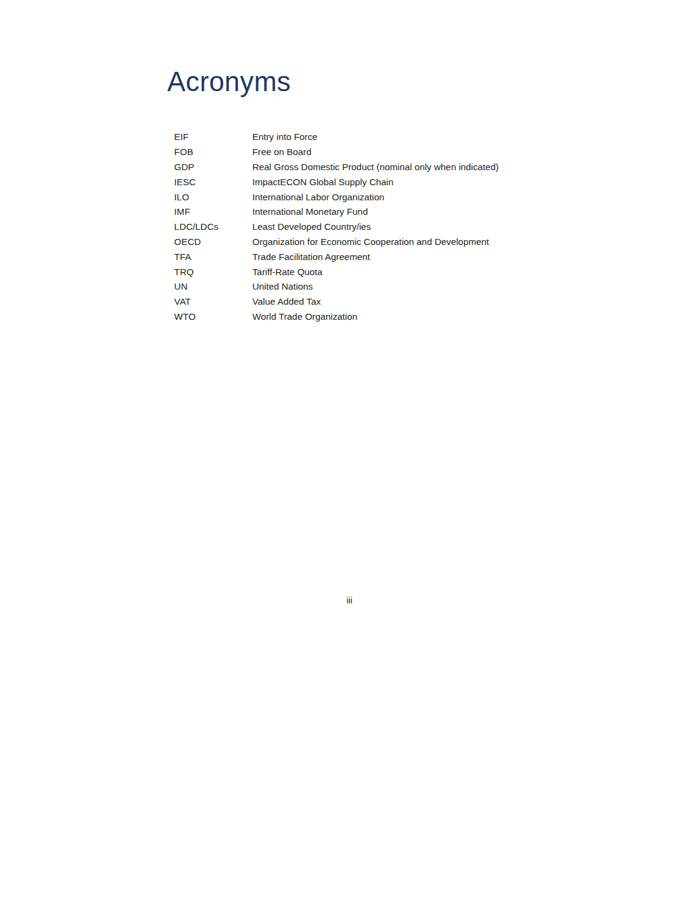Acronyms
| EIF | Entry into Force |
| FOB | Free on Board |
| GDP | Real Gross Domestic Product (nominal only when indicated) |
| IESC | ImpactECON Global Supply Chain |
| ILO | International Labor Organization |
| IMF | International Monetary Fund |
| LDC/LDCs | Least Developed Country/ies |
| OECD | Organization for Economic Cooperation and Development |
| TFA | Trade Facilitation Agreement |
| TRQ | Tariff-Rate Quota |
| UN | United Nations |
| VAT | Value Added Tax |
| WTO | World Trade Organization |
iii